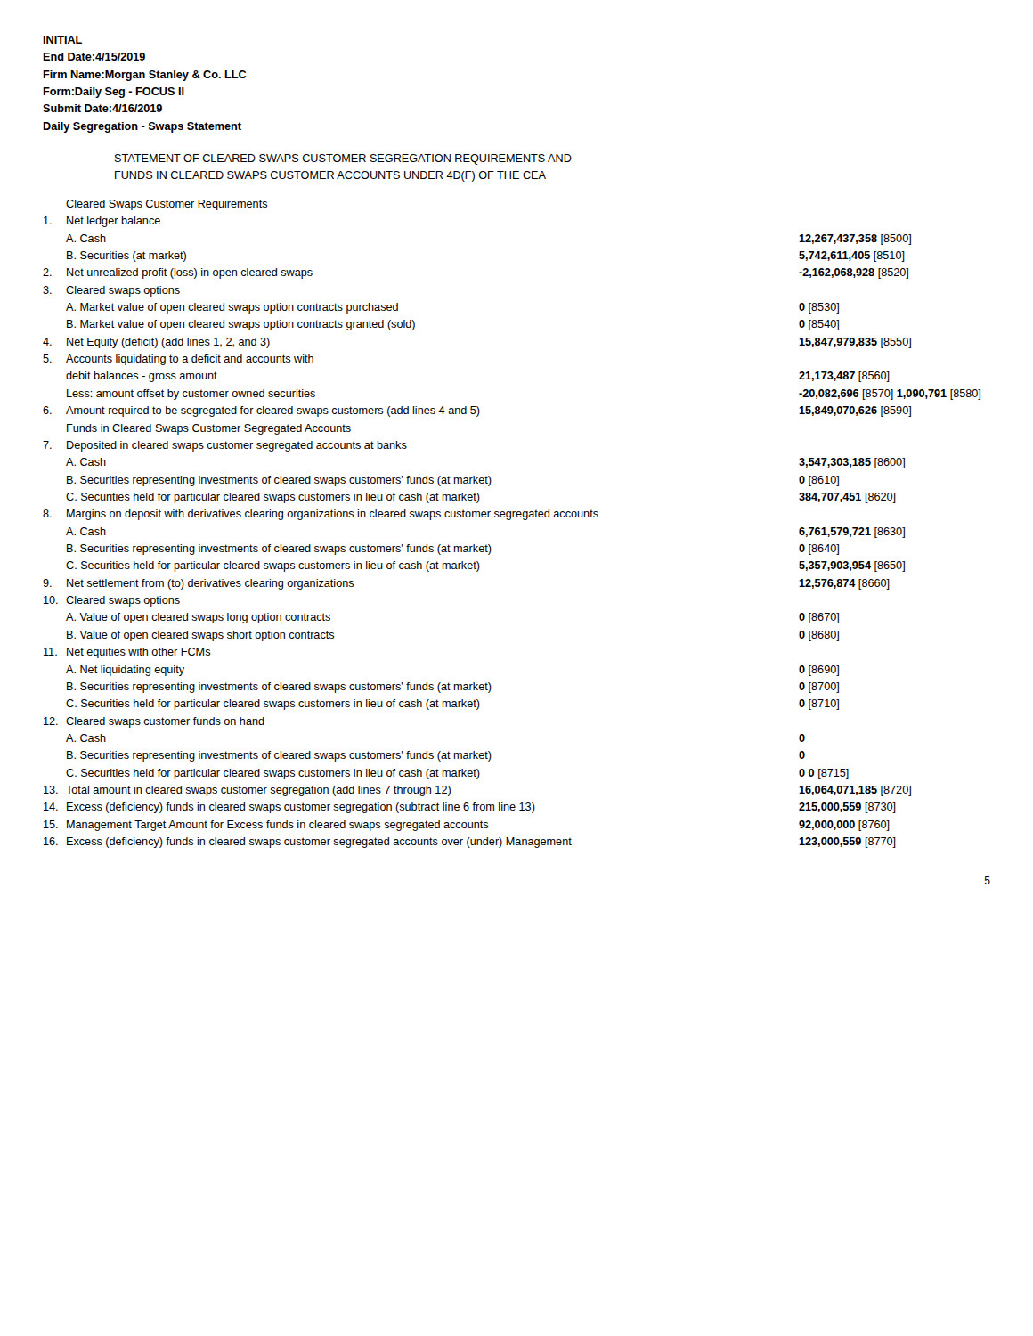INITIAL
End Date:4/15/2019
Firm Name:Morgan Stanley & Co. LLC
Form:Daily Seg - FOCUS II
Submit Date:4/16/2019
Daily Segregation - Swaps Statement
STATEMENT OF CLEARED SWAPS CUSTOMER SEGREGATION REQUIREMENTS AND
FUNDS IN CLEARED SWAPS CUSTOMER ACCOUNTS UNDER 4D(F) OF THE CEA
| | Cleared Swaps Customer Requirements | |
| 1. | Net ledger balance | |
| | A. Cash | 12,267,437,358 [8500] |
| | B. Securities (at market) | 5,742,611,405 [8510] |
| 2. | Net unrealized profit (loss) in open cleared swaps | -2,162,068,928 [8520] |
| 3. | Cleared swaps options | |
| | A. Market value of open cleared swaps option contracts purchased | 0 [8530] |
| | B. Market value of open cleared swaps option contracts granted (sold) | 0 [8540] |
| 4. | Net Equity (deficit) (add lines 1, 2, and 3) | 15,847,979,835 [8550] |
| 5. | Accounts liquidating to a deficit and accounts with | |
| | debit balances - gross amount | 21,173,487 [8560] |
| | Less: amount offset by customer owned securities | -20,082,696 [8570] 1,090,791 [8580] |
| 6. | Amount required to be segregated for cleared swaps customers (add lines 4 and 5) | 15,849,070,626 [8590] |
| | Funds in Cleared Swaps Customer Segregated Accounts | |
| 7. | Deposited in cleared swaps customer segregated accounts at banks | |
| | A. Cash | 3,547,303,185 [8600] |
| | B. Securities representing investments of cleared swaps customers' funds (at market) | 0 [8610] |
| | C. Securities held for particular cleared swaps customers in lieu of cash (at market) | 384,707,451 [8620] |
| 8. | Margins on deposit with derivatives clearing organizations in cleared swaps customer segregated accounts | |
| | A. Cash | 6,761,579,721 [8630] |
| | B. Securities representing investments of cleared swaps customers' funds (at market) | 0 [8640] |
| | C. Securities held for particular cleared swaps customers in lieu of cash (at market) | 5,357,903,954 [8650] |
| 9. | Net settlement from (to) derivatives clearing organizations | 12,576,874 [8660] |
| 10. | Cleared swaps options | |
| | A. Value of open cleared swaps long option contracts | 0 [8670] |
| | B. Value of open cleared swaps short option contracts | 0 [8680] |
| 11. | Net equities with other FCMs | |
| | A. Net liquidating equity | 0 [8690] |
| | B. Securities representing investments of cleared swaps customers' funds (at market) | 0 [8700] |
| | C. Securities held for particular cleared swaps customers in lieu of cash (at market) | 0 [8710] |
| 12. | Cleared swaps customer funds on hand | |
| | A. Cash | 0 |
| | B. Securities representing investments of cleared swaps customers' funds (at market) | 0 |
| | C. Securities held for particular cleared swaps customers in lieu of cash (at market) | 0 0 [8715] |
| 13. | Total amount in cleared swaps customer segregation (add lines 7 through 12) | 16,064,071,185 [8720] |
| 14. | Excess (deficiency) funds in cleared swaps customer segregation (subtract line 6 from line 13) | 215,000,559 [8730] |
| 15. | Management Target Amount for Excess funds in cleared swaps segregated accounts | 92,000,000 [8760] |
| 16. | Excess (deficiency) funds in cleared swaps customer segregated accounts over (under) Management | 123,000,559 [8770] |
5